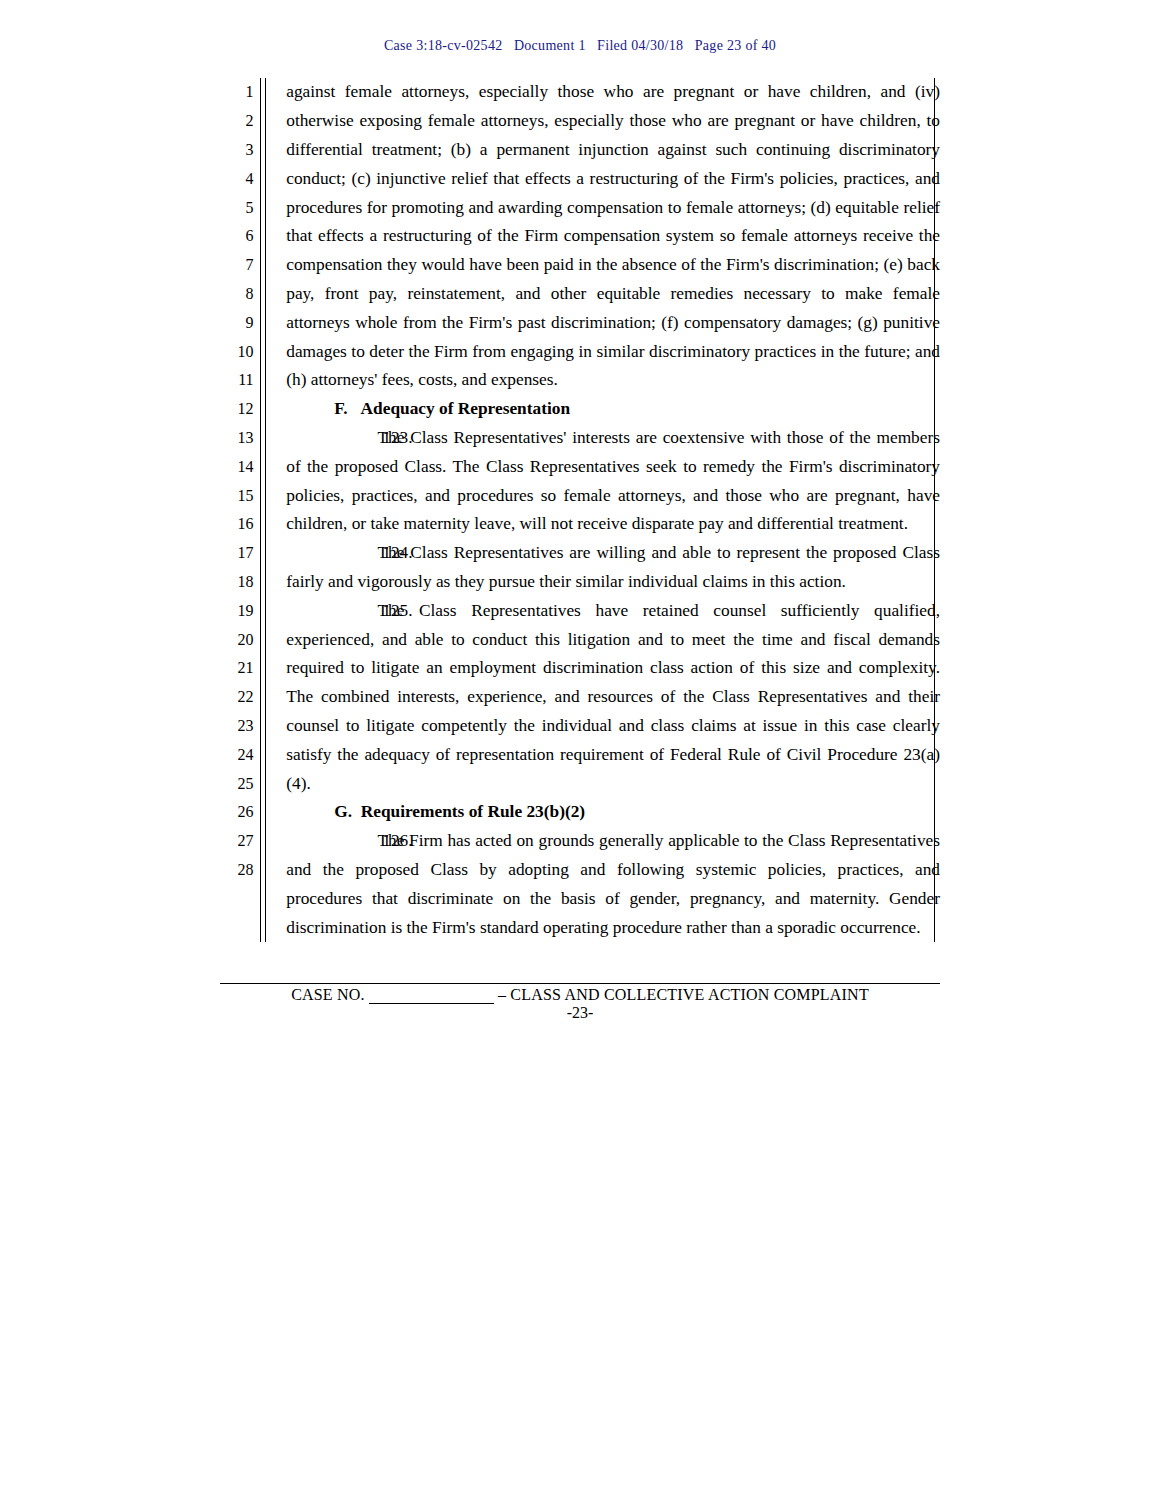Case 3:18-cv-02542 Document 1 Filed 04/30/18 Page 23 of 40
1
2
3
4
5
6
7
8
9
10
11
12
13
14
15
16
17
18
19
20
21
22
23
24
25
26
27
28
against female attorneys, especially those who are pregnant or have children, and (iv) otherwise exposing female attorneys, especially those who are pregnant or have children, to differential treatment; (b) a permanent injunction against such continuing discriminatory conduct; (c) injunctive relief that effects a restructuring of the Firm's policies, practices, and procedures for promoting and awarding compensation to female attorneys; (d) equitable relief that effects a restructuring of the Firm compensation system so female attorneys receive the compensation they would have been paid in the absence of the Firm's discrimination; (e) back pay, front pay, reinstatement, and other equitable remedies necessary to make female attorneys whole from the Firm's past discrimination; (f) compensatory damages; (g) punitive damages to deter the Firm from engaging in similar discriminatory practices in the future; and (h) attorneys' fees, costs, and expenses.
F. Adequacy of Representation
123. The Class Representatives' interests are coextensive with those of the members of the proposed Class. The Class Representatives seek to remedy the Firm's discriminatory policies, practices, and procedures so female attorneys, and those who are pregnant, have children, or take maternity leave, will not receive disparate pay and differential treatment.
124. The Class Representatives are willing and able to represent the proposed Class fairly and vigorously as they pursue their similar individual claims in this action.
125. The Class Representatives have retained counsel sufficiently qualified, experienced, and able to conduct this litigation and to meet the time and fiscal demands required to litigate an employment discrimination class action of this size and complexity. The combined interests, experience, and resources of the Class Representatives and their counsel to litigate competently the individual and class claims at issue in this case clearly satisfy the adequacy of representation requirement of Federal Rule of Civil Procedure 23(a)(4).
G. Requirements of Rule 23(b)(2)
126. The Firm has acted on grounds generally applicable to the Class Representatives and the proposed Class by adopting and following systemic policies, practices, and procedures that discriminate on the basis of gender, pregnancy, and maternity. Gender discrimination is the Firm's standard operating procedure rather than a sporadic occurrence.
CASE NO. – CLASS AND COLLECTIVE ACTION COMPLAINT
-23-